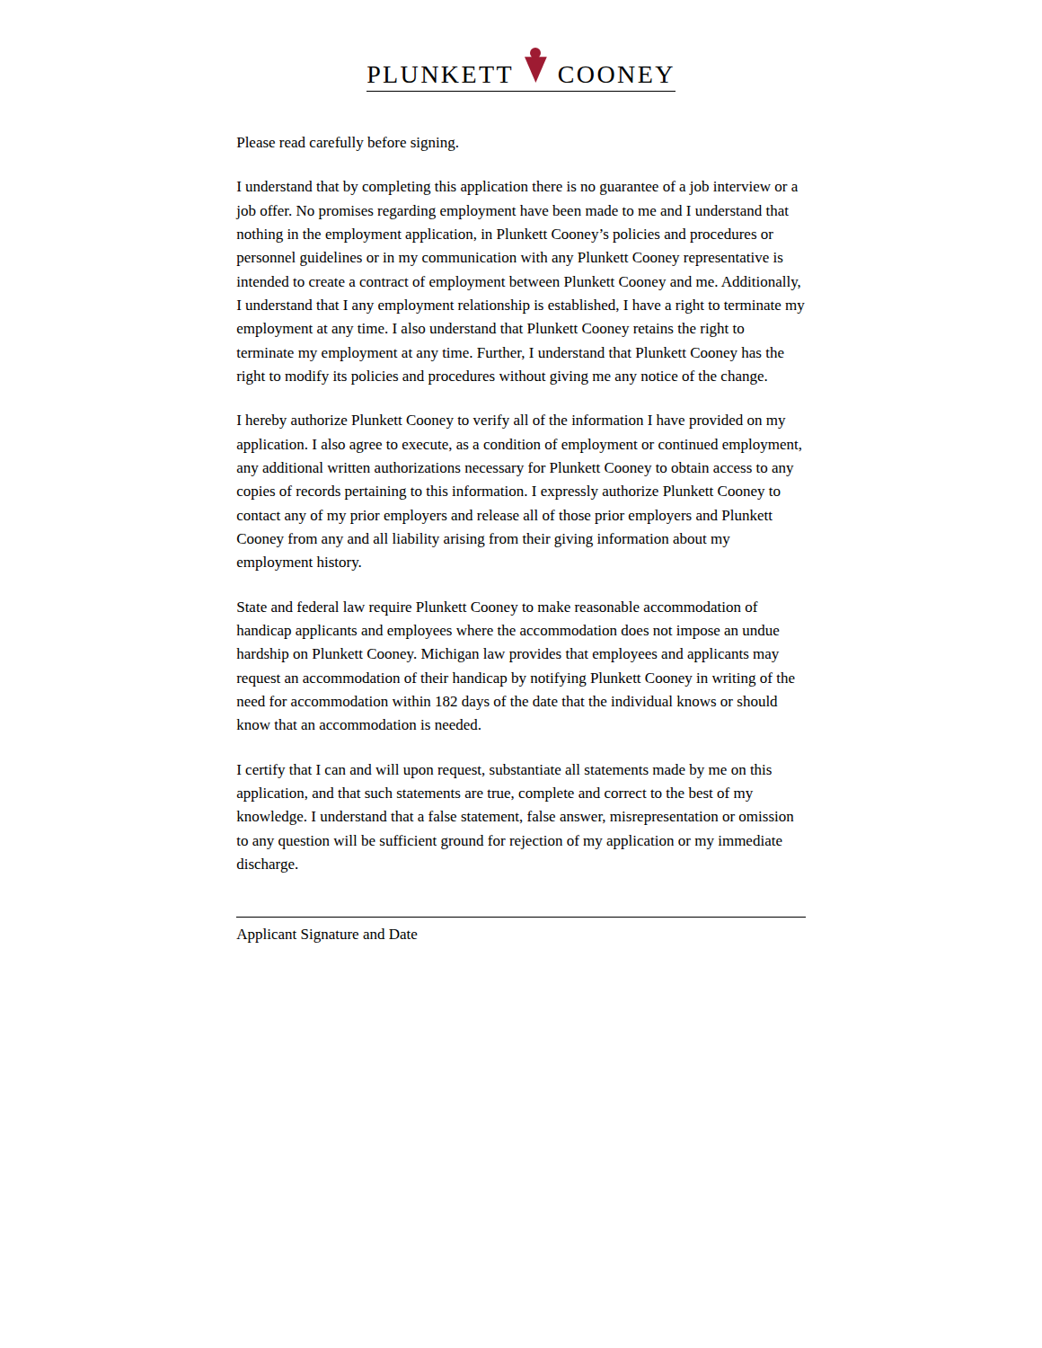Plunkett Cooney
Please read carefully before signing.
I understand that by completing this application there is no guarantee of a job interview or a job offer. No promises regarding employment have been made to me and I understand that nothing in the employment application, in Plunkett Cooney’s policies and procedures or personnel guidelines or in my communication with any Plunkett Cooney representative is intended to create a contract of employment between Plunkett Cooney and me. Additionally, I understand that I any employment relationship is established, I have a right to terminate my employment at any time. I also understand that Plunkett Cooney retains the right to terminate my employment at any time. Further, I understand that Plunkett Cooney has the right to modify its policies and procedures without giving me any notice of the change.
I hereby authorize Plunkett Cooney to verify all of the information I have provided on my application. I also agree to execute, as a condition of employment or continued employment, any additional written authorizations necessary for Plunkett Cooney to obtain access to any copies of records pertaining to this information. I expressly authorize Plunkett Cooney to contact any of my prior employers and release all of those prior employers and Plunkett Cooney from any and all liability arising from their giving information about my employment history.
State and federal law require Plunkett Cooney to make reasonable accommodation of handicap applicants and employees where the accommodation does not impose an undue hardship on Plunkett Cooney. Michigan law provides that employees and applicants may request an accommodation of their handicap by notifying Plunkett Cooney in writing of the need for accommodation within 182 days of the date that the individual knows or should know that an accommodation is needed.
I certify that I can and will upon request, substantiate all statements made by me on this application, and that such statements are true, complete and correct to the best of my knowledge. I understand that a false statement, false answer, misrepresentation or omission to any question will be sufficient ground for rejection of my application or my immediate discharge.
Applicant Signature and Date